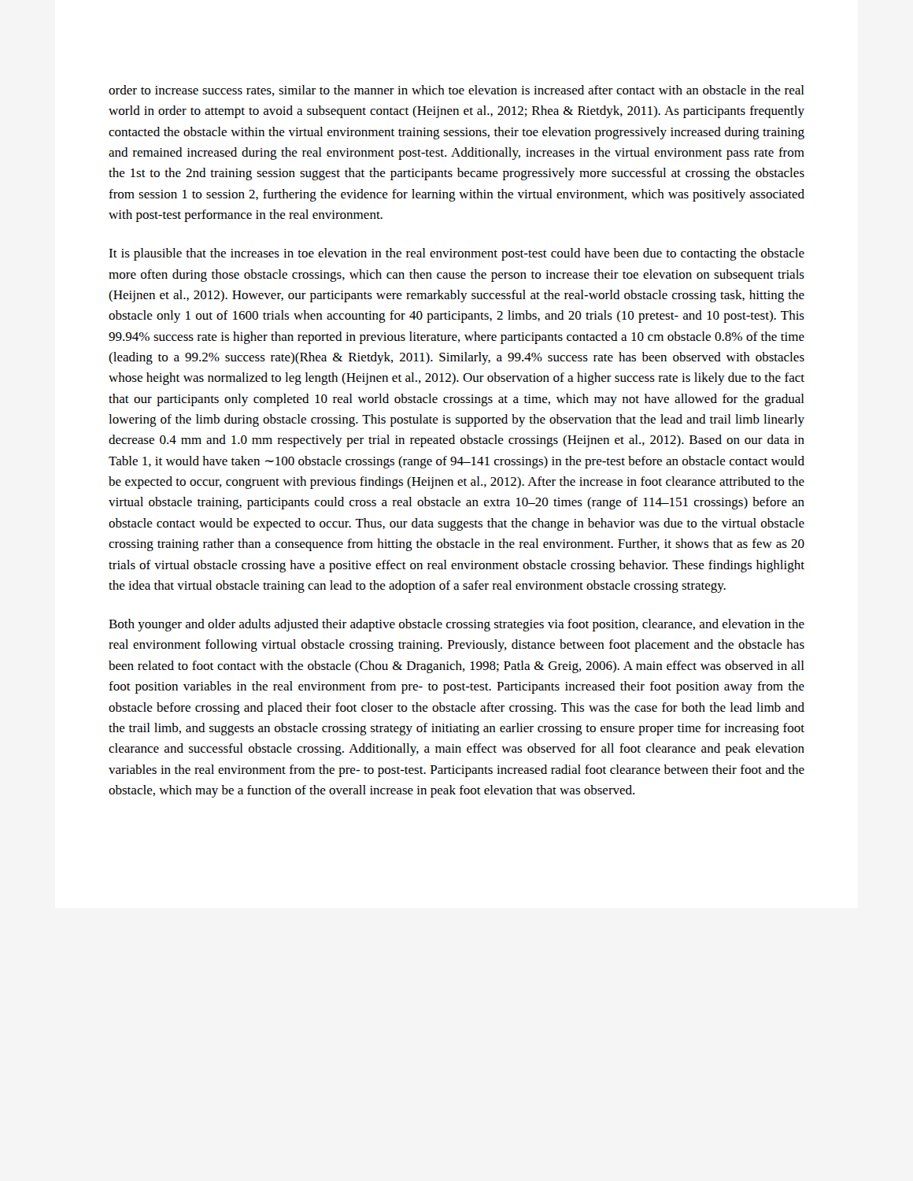order to increase success rates, similar to the manner in which toe elevation is increased after contact with an obstacle in the real world in order to attempt to avoid a subsequent contact (Heijnen et al., 2012; Rhea & Rietdyk, 2011). As participants frequently contacted the obstacle within the virtual environment training sessions, their toe elevation progressively increased during training and remained increased during the real environment post-test. Additionally, increases in the virtual environment pass rate from the 1st to the 2nd training session suggest that the participants became progressively more successful at crossing the obstacles from session 1 to session 2, furthering the evidence for learning within the virtual environment, which was positively associated with post-test performance in the real environment.
It is plausible that the increases in toe elevation in the real environment post-test could have been due to contacting the obstacle more often during those obstacle crossings, which can then cause the person to increase their toe elevation on subsequent trials (Heijnen et al., 2012). However, our participants were remarkably successful at the real-world obstacle crossing task, hitting the obstacle only 1 out of 1600 trials when accounting for 40 participants, 2 limbs, and 20 trials (10 pretest- and 10 post-test). This 99.94% success rate is higher than reported in previous literature, where participants contacted a 10 cm obstacle 0.8% of the time (leading to a 99.2% success rate)(Rhea & Rietdyk, 2011). Similarly, a 99.4% success rate has been observed with obstacles whose height was normalized to leg length (Heijnen et al., 2012). Our observation of a higher success rate is likely due to the fact that our participants only completed 10 real world obstacle crossings at a time, which may not have allowed for the gradual lowering of the limb during obstacle crossing. This postulate is supported by the observation that the lead and trail limb linearly decrease 0.4 mm and 1.0 mm respectively per trial in repeated obstacle crossings (Heijnen et al., 2012). Based on our data in Table 1, it would have taken ∼100 obstacle crossings (range of 94–141 crossings) in the pre-test before an obstacle contact would be expected to occur, congruent with previous findings (Heijnen et al., 2012). After the increase in foot clearance attributed to the virtual obstacle training, participants could cross a real obstacle an extra 10–20 times (range of 114–151 crossings) before an obstacle contact would be expected to occur. Thus, our data suggests that the change in behavior was due to the virtual obstacle crossing training rather than a consequence from hitting the obstacle in the real environment. Further, it shows that as few as 20 trials of virtual obstacle crossing have a positive effect on real environment obstacle crossing behavior. These findings highlight the idea that virtual obstacle training can lead to the adoption of a safer real environment obstacle crossing strategy.
Both younger and older adults adjusted their adaptive obstacle crossing strategies via foot position, clearance, and elevation in the real environment following virtual obstacle crossing training. Previously, distance between foot placement and the obstacle has been related to foot contact with the obstacle (Chou & Draganich, 1998; Patla & Greig, 2006). A main effect was observed in all foot position variables in the real environment from pre- to post-test. Participants increased their foot position away from the obstacle before crossing and placed their foot closer to the obstacle after crossing. This was the case for both the lead limb and the trail limb, and suggests an obstacle crossing strategy of initiating an earlier crossing to ensure proper time for increasing foot clearance and successful obstacle crossing. Additionally, a main effect was observed for all foot clearance and peak elevation variables in the real environment from the pre- to post-test. Participants increased radial foot clearance between their foot and the obstacle, which may be a function of the overall increase in peak foot elevation that was observed.